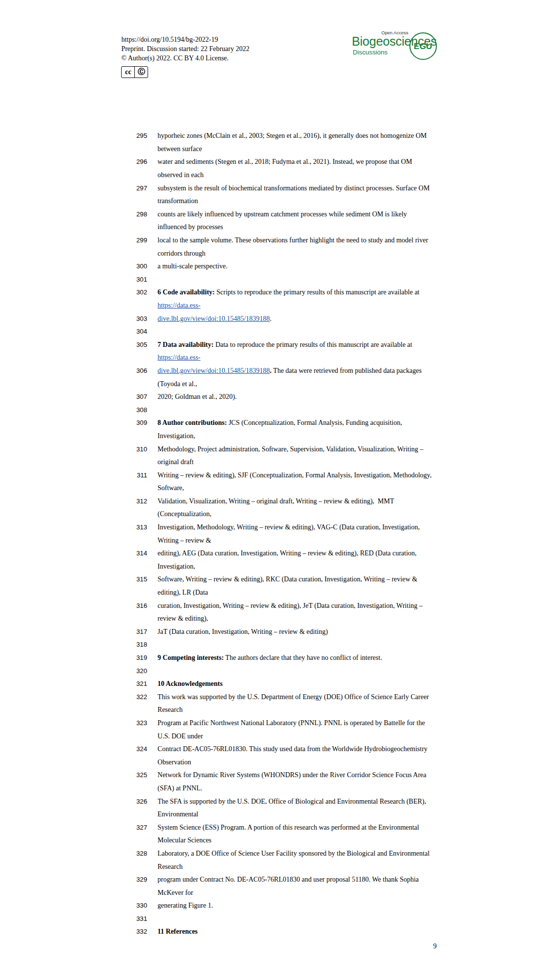https://doi.org/10.5194/bg-2022-19
Preprint. Discussion started: 22 February 2022
© Author(s) 2022. CC BY 4.0 License.
ccⒸ
Open Access
EGU
Biogeosciences
Discussions
295
hyporheic zones (McClain et al., 2003; Stegen et al., 2016), it generally does not homogenize OM between surface
296
water and sediments (Stegen et al., 2018; Fudyma et al., 2021). Instead, we propose that OM observed in each
297
subsystem is the result of biochemical transformations mediated by distinct processes. Surface OM transformation
298
counts are likely influenced by upstream catchment processes while sediment OM is likely influenced by processes
299
local to the sample volume. These observations further highlight the need to study and model river corridors through
300
a multi-scale perspective.
301
302
6 Code availability: Scripts to reproduce the primary results of this manuscript are available at https://data.ess-
303
dive.lbl.gov/view/doi:10.15485/1839188.
304
305
7 Data availability: Data to reproduce the primary results of this manuscript are available at https://data.ess-
306
dive.lbl.gov/view/doi:10.15485/1839188. The data were retrieved from published data packages (Toyoda et al.,
307
2020; Goldman et al., 2020).
308
309
8 Author contributions: JCS (Conceptualization, Formal Analysis, Funding acquisition, Investigation,
310
Methodology, Project administration, Software, Supervision, Validation, Visualization, Writing – original draft
311
Writing – review & editing), SJF (Conceptualization, Formal Analysis, Investigation, Methodology, Software,
312
Validation, Visualization, Writing – original draft, Writing – review & editing), MMT (Conceptualization,
313
Investigation, Methodology, Writing – review & editing), VAG-C (Data curation, Investigation, Writing – review &
314
editing), AEG (Data curation, Investigation, Writing – review & editing), RED (Data curation, Investigation,
315
Software, Writing – review & editing), RKC (Data curation, Investigation, Writing – review & editing), LR (Data
316
curation, Investigation, Writing – review & editing), JeT (Data curation, Investigation, Writing – review & editing),
317
JaT (Data curation, Investigation, Writing – review & editing)
318
319
9 Competing interests: The authors declare that they have no conflict of interest.
320
321
10 Acknowledgements
322
This work was supported by the U.S. Department of Energy (DOE) Office of Science Early Career Research
323
Program at Pacific Northwest National Laboratory (PNNL). PNNL is operated by Battelle for the U.S. DOE under
324
Contract DE-AC05-76RL01830. This study used data from the Worldwide Hydrobiogeochemistry Observation
325
Network for Dynamic River Systems (WHONDRS) under the River Corridor Science Focus Area (SFA) at PNNL.
326
The SFA is supported by the U.S. DOE, Office of Biological and Environmental Research (BER), Environmental
327
System Science (ESS) Program. A portion of this research was performed at the Environmental Molecular Sciences
328
Laboratory, a DOE Office of Science User Facility sponsored by the Biological and Environmental Research
329
program under Contract No. DE-AC05-76RL01830 and user proposal 51180. We thank Sophia McKever for
330
generating Figure 1.
331
332
11 References
9